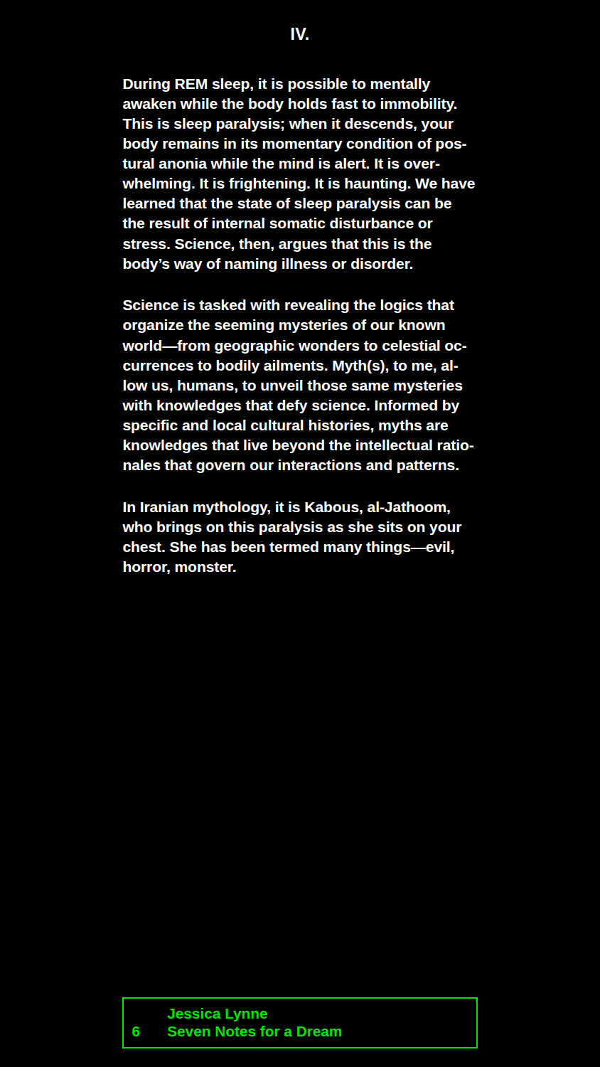IV.
During REM sleep, it is possible to mentally awaken while the body holds fast to immobility. This is sleep paralysis; when it descends, your body remains in its momentary condition of postural anonia while the mind is alert. It is overwhelming. It is frightening. It is haunting. We have learned that the state of sleep paralysis can be the result of internal somatic disturbance or stress. Science, then, argues that this is the body’s way of naming illness or disorder.
Science is tasked with revealing the logics that organize the seeming mysteries of our known world—from geographic wonders to celestial occurrences to bodily ailments. Myth(s), to me, allow us, humans, to unveil those same mysteries with knowledges that defy science. Informed by specific and local cultural histories, myths are knowledges that live beyond the intellectual rationales that govern our interactions and patterns.
In Iranian mythology, it is Kabous, al-Jathoom, who brings on this paralysis as she sits on your chest. She has been termed many things—evil, horror, monster.
6
Jessica Lynne Seven Notes for a Dream